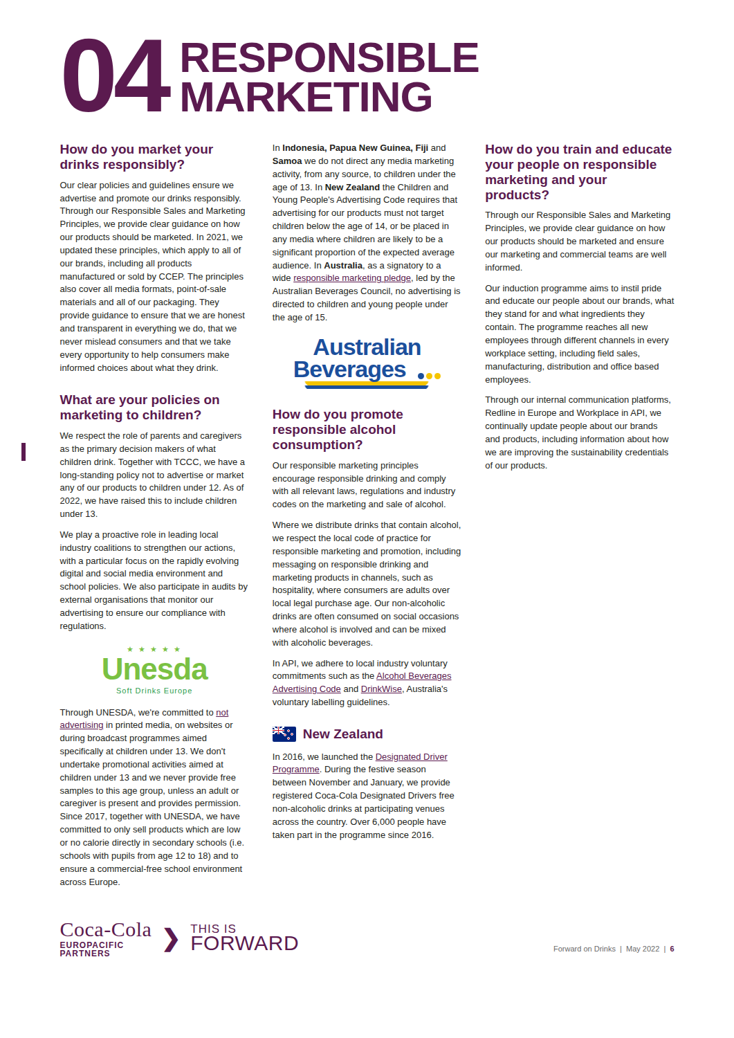04
Responsible
Marketing
How do you market your drinks responsibly?
Our clear policies and guidelines ensure we advertise and promote our drinks responsibly. Through our Responsible Sales and Marketing Principles, we provide clear guidance on how our products should be marketed. In 2021, we updated these principles, which apply to all of our brands, including all products manufactured or sold by CCEP. The principles also cover all media formats, point-of-sale materials and all of our packaging. They provide guidance to ensure that we are honest and transparent in everything we do, that we never mislead consumers and that we take every opportunity to help consumers make informed choices about what they drink.
What are your policies on marketing to children?
We respect the role of parents and caregivers as the primary decision makers of what children drink. Together with TCCC, we have a long-standing policy not to advertise or market any of our products to children under 12. As of 2022, we have raised this to include children under 13.
We play a proactive role in leading local industry coalitions to strengthen our actions, with a particular focus on the rapidly evolving digital and social media environment and school policies. We also participate in audits by external organisations that monitor our advertising to ensure our compliance with regulations.
★ ★ ★ ★ ★
Unesda
Soft Drinks Europe
Through UNESDA, we're committed to not advertising in printed media, on websites or during broadcast programmes aimed specifically at children under 13. We don't undertake promotional activities aimed at children under 13 and we never provide free samples to this age group, unless an adult or caregiver is present and provides permission. Since 2017, together with UNESDA, we have committed to only sell products which are low or no calorie directly in secondary schools (i.e. schools with pupils from age 12 to 18) and to ensure a commercial-free school environment across Europe.
In Indonesia, Papua New Guinea, Fiji and Samoa we do not direct any media marketing activity, from any source, to children under the age of 13. In New Zealand the Children and Young People's Advertising Code requires that advertising for our products must not target children below the age of 14, or be placed in any media where children are likely to be a significant proportion of the expected average audience. In Australia, as a signatory to a wide responsible marketing pledge, led by the Australian Beverages Council, no advertising is directed to children and young people under the age of 15.
Australian
Beverages
How do you promote responsible alcohol consumption?
Our responsible marketing principles encourage responsible drinking and comply with all relevant laws, regulations and industry codes on the marketing and sale of alcohol.
Where we distribute drinks that contain alcohol, we respect the local code of practice for responsible marketing and promotion, including messaging on responsible drinking and marketing products in channels, such as hospitality, where consumers are adults over local legal purchase age. Our non-alcoholic drinks are often consumed on social occasions where alcohol is involved and can be mixed with alcoholic beverages.
In API, we adhere to local industry voluntary commitments such as the Alcohol Beverages Advertising Code and DrinkWise, Australia's voluntary labelling guidelines.
New Zealand
In 2016, we launched the Designated Driver Programme. During the festive season between November and January, we provide registered Coca-Cola Designated Drivers free non-alcoholic drinks at participating venues across the country. Over 6,000 people have taken part in the programme since 2016.
How do you train and educate your people on responsible marketing and your products?
Through our Responsible Sales and Marketing Principles, we provide clear guidance on how our products should be marketed and ensure our marketing and commercial teams are well informed.
Our induction programme aims to instil pride and educate our people about our brands, what they stand for and what ingredients they contain. The programme reaches all new employees through different channels in every workplace setting, including field sales, manufacturing, distribution and office based employees.
Through our internal communication platforms, Redline in Europe and Workplace in API, we continually update people about our brands and products, including information about how we are improving the sustainability credentials of our products.
Coca-Cola EUROPACIFIC
PARTNERS
❯
THIS IS FORWARD
Forward on Drinks | May 2022 | 6